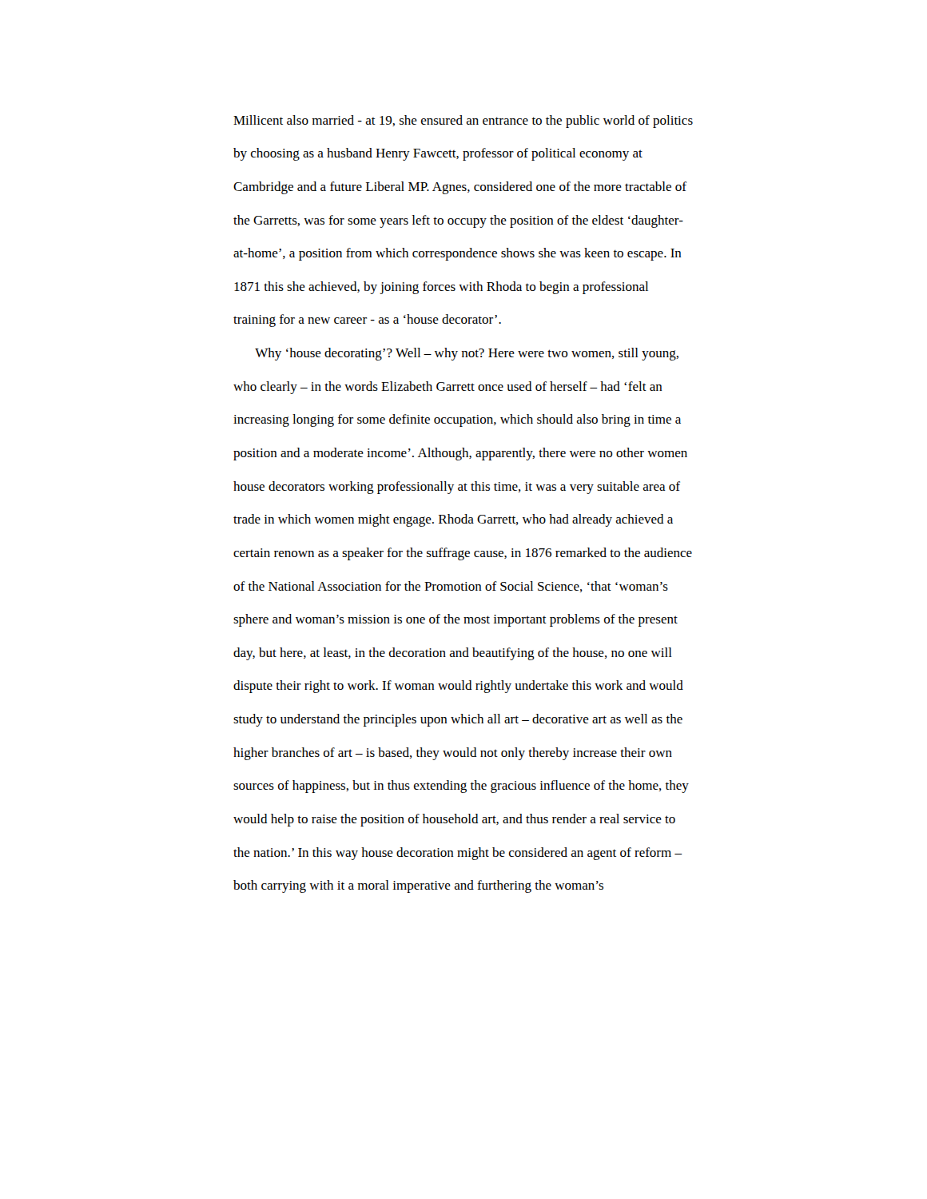Millicent also married - at 19, she ensured an entrance to the public world of politics by choosing as a husband Henry Fawcett, professor of political economy at Cambridge and a future Liberal MP. Agnes, considered one of the more tractable of the Garretts, was for some years left to occupy the position of the eldest ‘daughter-at-home’, a position from which correspondence shows she was keen to escape. In 1871 this she achieved, by joining forces with Rhoda to begin a professional training for a new career - as a ‘house decorator’.
Why ‘house decorating’? Well – why not? Here were two women, still young, who clearly – in the words Elizabeth Garrett once used of herself – had ‘felt an increasing longing for some definite occupation, which should also bring in time a position and a moderate income’. Although, apparently, there were no other women house decorators working professionally at this time, it was a very suitable area of trade in which women might engage. Rhoda Garrett, who had already achieved a certain renown as a speaker for the suffrage cause, in 1876 remarked to the audience of the National Association for the Promotion of Social Science, ‘that ‘woman’s sphere and woman’s mission is one of the most important problems of the present day, but here, at least, in the decoration and beautifying of the house, no one will dispute their right to work. If woman would rightly undertake this work and would study to understand the principles upon which all art – decorative art as well as the higher branches of art – is based, they would not only thereby increase their own sources of happiness, but in thus extending the gracious influence of the home, they would help to raise the position of household art, and thus render a real service to the nation.’ In this way house decoration might be considered an agent of reform – both carrying with it a moral imperative and furthering the woman’s